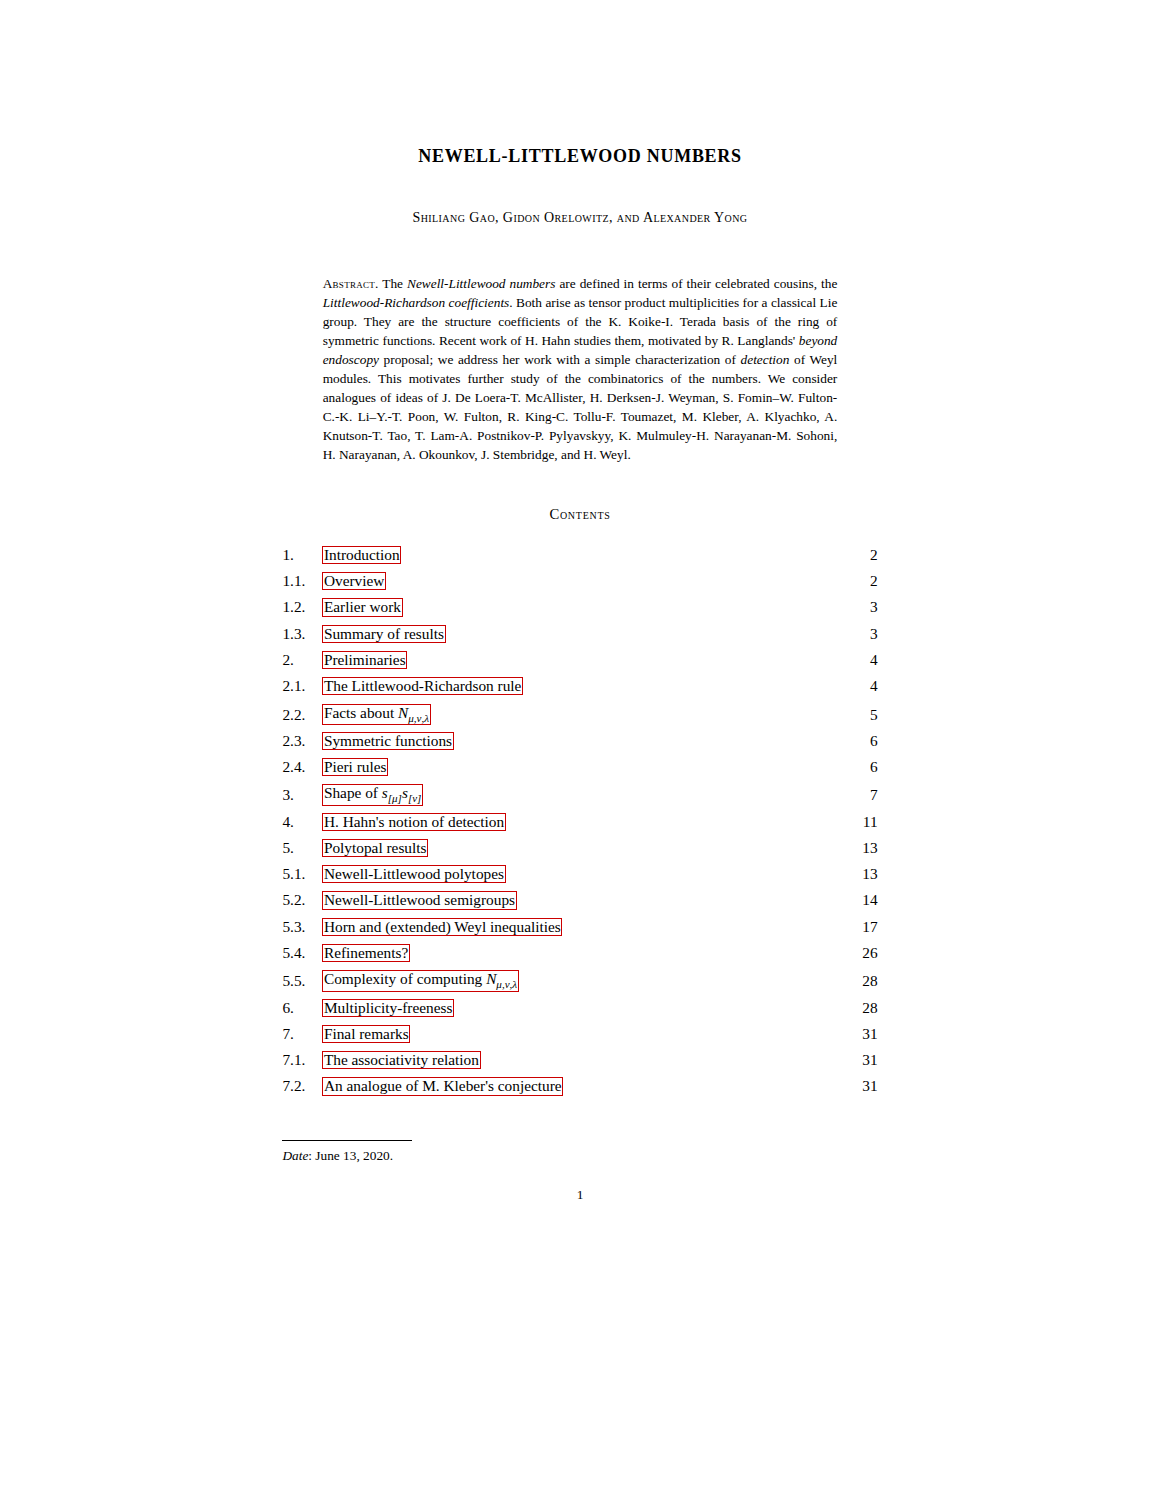Newell-Littlewood Numbers
Shiliang Gao, Gidon Orelowitz, and Alexander Yong
Abstract. The Newell-Littlewood numbers are defined in terms of their celebrated cousins, the Littlewood-Richardson coefficients. Both arise as tensor product multiplicities for a classical Lie group. They are the structure coefficients of the K. Koike-I. Terada basis of the ring of symmetric functions. Recent work of H. Hahn studies them, motivated by R. Langlands' beyond endoscopy proposal; we address her work with a simple characterization of detection of Weyl modules. This motivates further study of the combinatorics of the numbers. We consider analogues of ideas of J. De Loera-T. McAllister, H. Derksen-J. Weyman, S. Fomin–W. Fulton-C.-K. Li–Y.-T. Poon, W. Fulton, R. King-C. Tollu-F. Toumazet, M. Kleber, A. Klyachko, A. Knutson-T. Tao, T. Lam-A. Postnikov-P. Pylyavskyy, K. Mulmuley-H. Narayanan-M. Sohoni, H. Narayanan, A. Okounkov, J. Stembridge, and H. Weyl.
Contents
| 1. | Introduction | 2 |
| 1.1. | Overview | 2 |
| 1.2. | Earlier work | 3 |
| 1.3. | Summary of results | 3 |
| 2. | Preliminaries | 4 |
| 2.1. | The Littlewood-Richardson rule | 4 |
| 2.2. | Facts about N μ,ν,λ | 5 |
| 2.3. | Symmetric functions | 6 |
| 2.4. | Pieri rules | 6 |
| 3. | Shape of s [μ] s [ν] | 7 |
| 4. | H. Hahn's notion of detection | 11 |
| 5. | Polytopal results | 13 |
| 5.1. | Newell-Littlewood polytopes | 13 |
| 5.2. | Newell-Littlewood semigroups | 14 |
| 5.3. | Horn and (extended) Weyl inequalities | 17 |
| 5.4. | Refinements? | 26 |
| 5.5. | Complexity of computing N μ,ν,λ | 28 |
| 6. | Multiplicity-freeness | 28 |
| 7. | Final remarks | 31 |
| 7.1. | The associativity relation | 31 |
| 7.2. | An analogue of M. Kleber's conjecture | 31 |
Date: June 13, 2020.
1